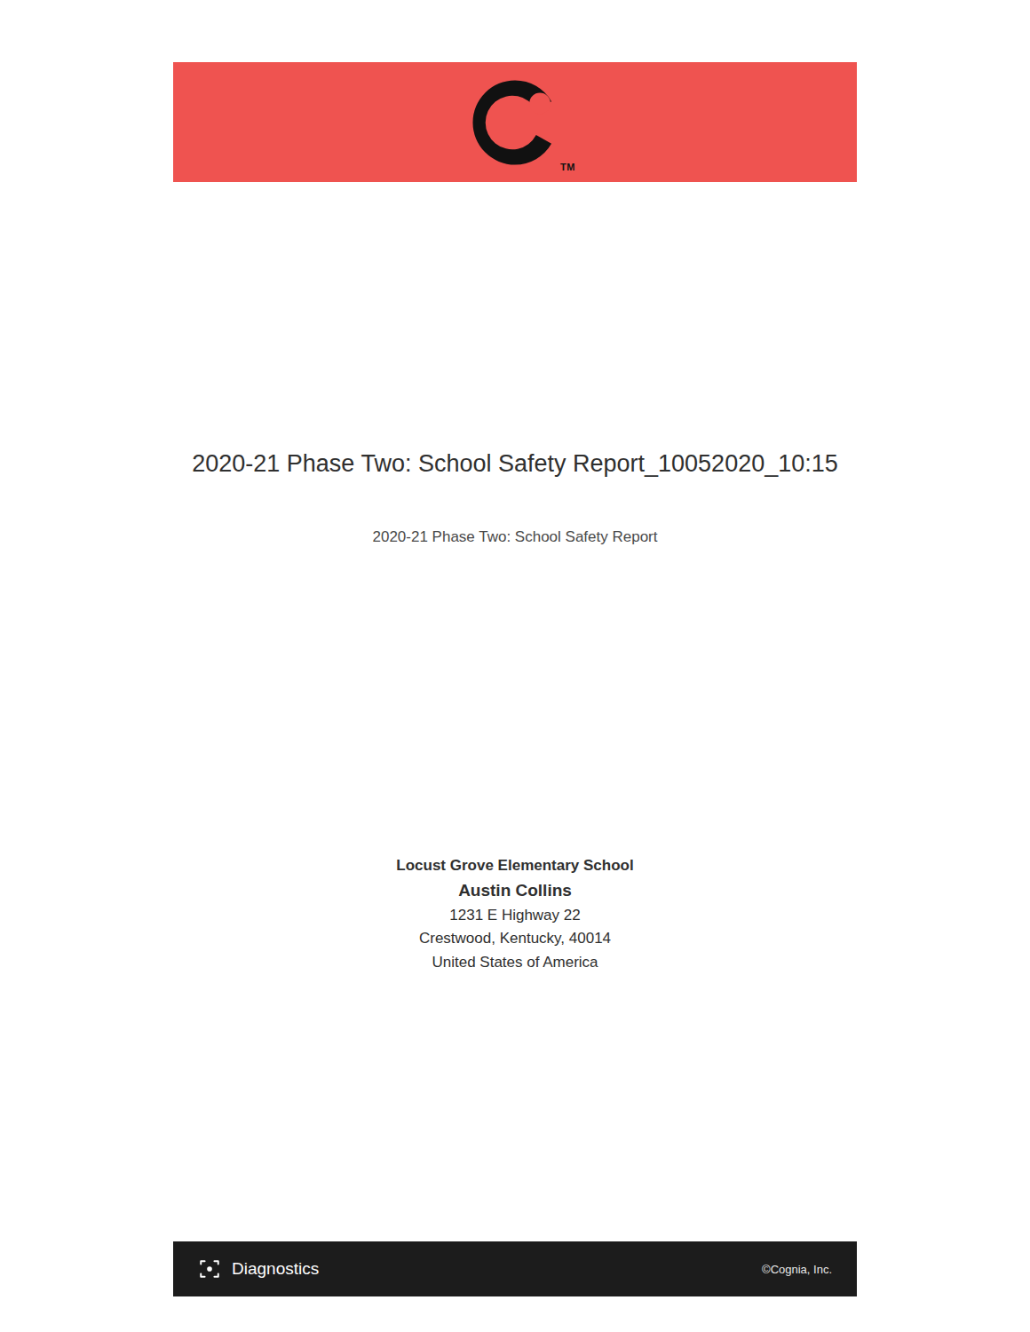TM
2020-21 Phase Two: School Safety Report_10052020_10:15
2020-21 Phase Two: School Safety Report
Locust Grove Elementary School
Austin Collins
1231 E Highway 22
Crestwood, Kentucky, 40014
United States of America
Diagnostics
©Cognia, Inc.